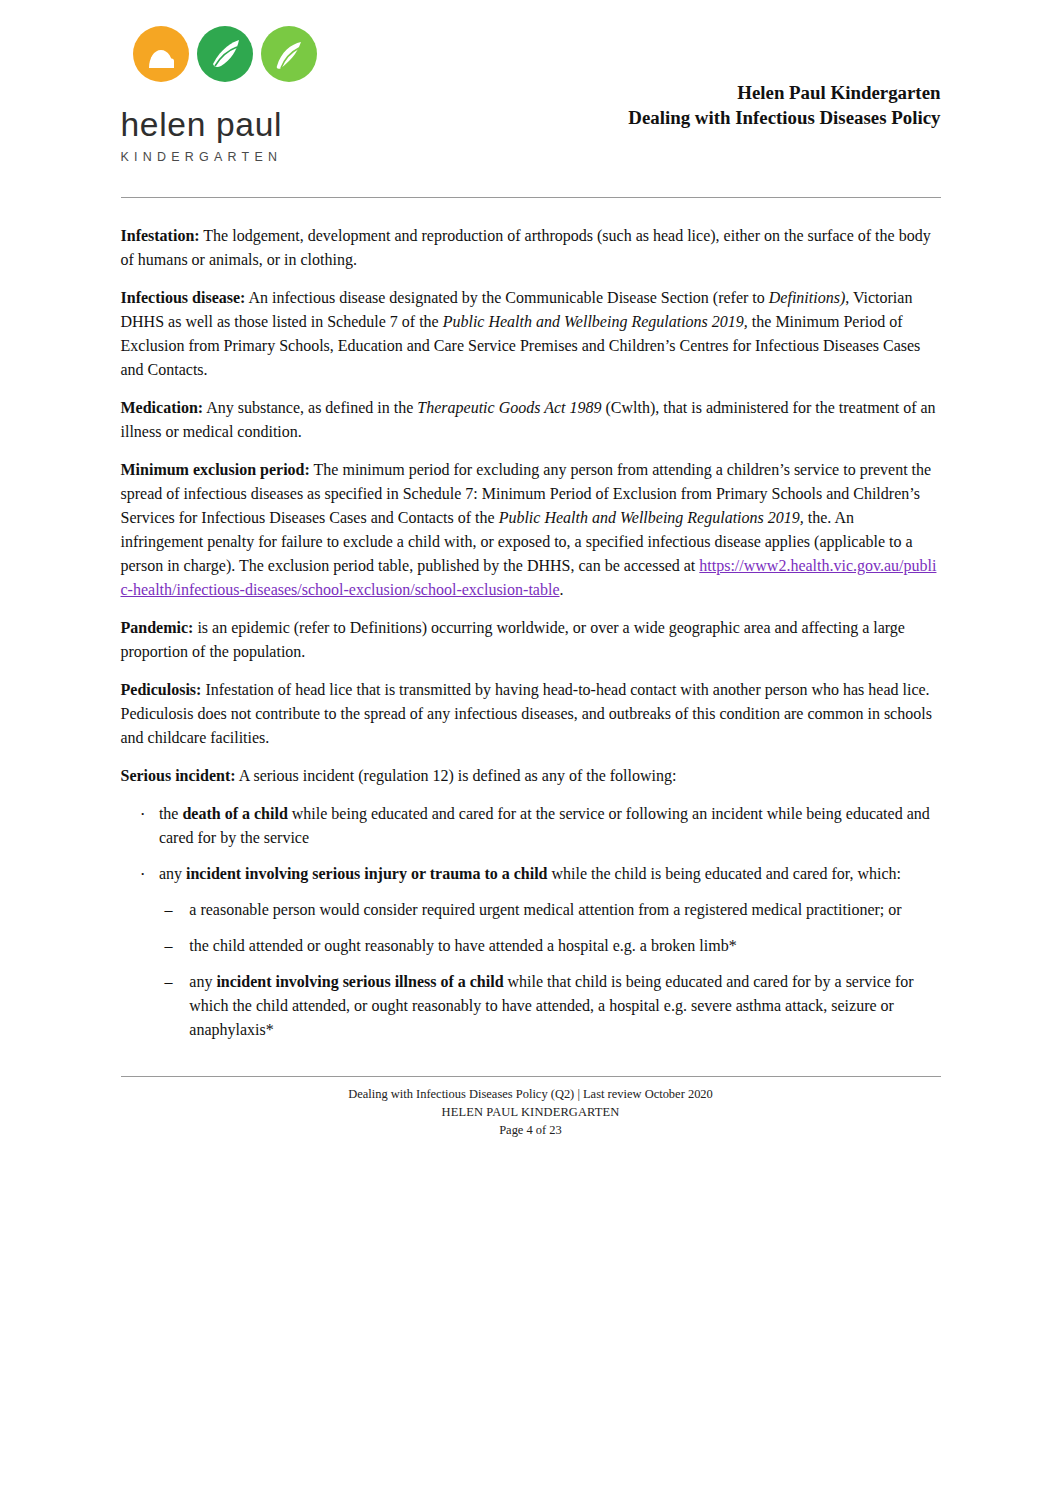helen paul
Kindergarten
Helen Paul Kindergarten
Dealing with Infectious Diseases Policy
Infestation: The lodgement, development and reproduction of arthropods (such as head lice), either on the surface of the body of humans or animals, or in clothing.
Infectious disease: An infectious disease designated by the Communicable Disease Section (refer to Definitions), Victorian DHHS as well as those listed in Schedule 7 of the Public Health and Wellbeing Regulations 2019, the Minimum Period of Exclusion from Primary Schools, Education and Care Service Premises and Children’s Centres for Infectious Diseases Cases and Contacts.
Medication: Any substance, as defined in the Therapeutic Goods Act 1989 (Cwlth), that is administered for the treatment of an illness or medical condition.
Minimum exclusion period: The minimum period for excluding any person from attending a children’s service to prevent the spread of infectious diseases as specified in Schedule 7: Minimum Period of Exclusion from Primary Schools and Children’s Services for Infectious Diseases Cases and Contacts of the Public Health and Wellbeing Regulations 2019, the. An infringement penalty for failure to exclude a child with, or exposed to, a specified infectious disease applies (applicable to a person in charge). The exclusion period table, published by the DHHS, can be accessed at https://www2.health.vic.gov.au/public-health/infectious-diseases/school-exclusion/school-exclusion-table.
Pandemic: is an epidemic (refer to Definitions) occurring worldwide, or over a wide geographic area and affecting a large proportion of the population.
Pediculosis: Infestation of head lice that is transmitted by having head-to-head contact with another person who has head lice. Pediculosis does not contribute to the spread of any infectious diseases, and outbreaks of this condition are common in schools and childcare facilities.
Serious incident: A serious incident (regulation 12) is defined as any of the following:
the death of a child while being educated and cared for at the service or following an incident while being educated and cared for by the service
any incident involving serious injury or trauma to a child while the child is being educated and cared for, which:
a reasonable person would consider required urgent medical attention from a registered medical practitioner; or
the child attended or ought reasonably to have attended a hospital e.g. a broken limb*
any incident involving serious illness of a child while that child is being educated and cared for by a service for which the child attended, or ought reasonably to have attended, a hospital e.g. severe asthma attack, seizure or anaphylaxis*
Dealing with Infectious Diseases Policy (Q2) | Last review October 2020
HELEN PAUL KINDERGARTEN
Page 4 of 23